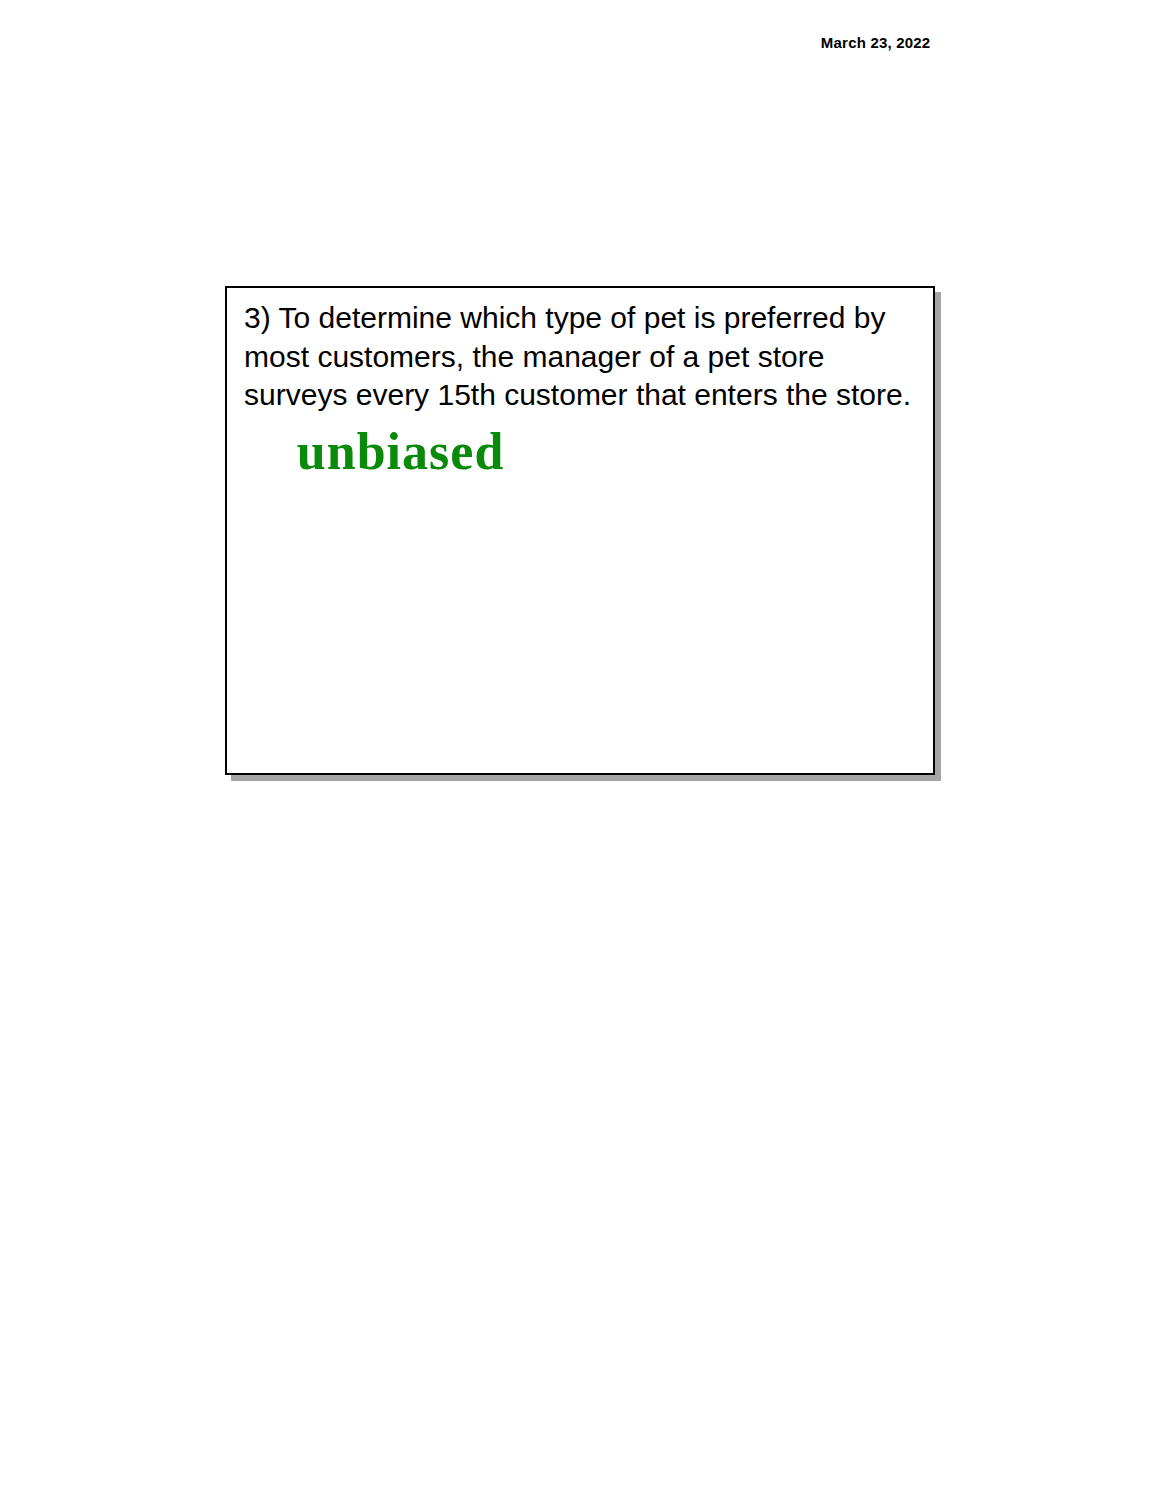March 23, 2022
3) To determine which type of pet is preferred by most customers, the manager of a pet store surveys every 15th customer that enters the store.
unbiased